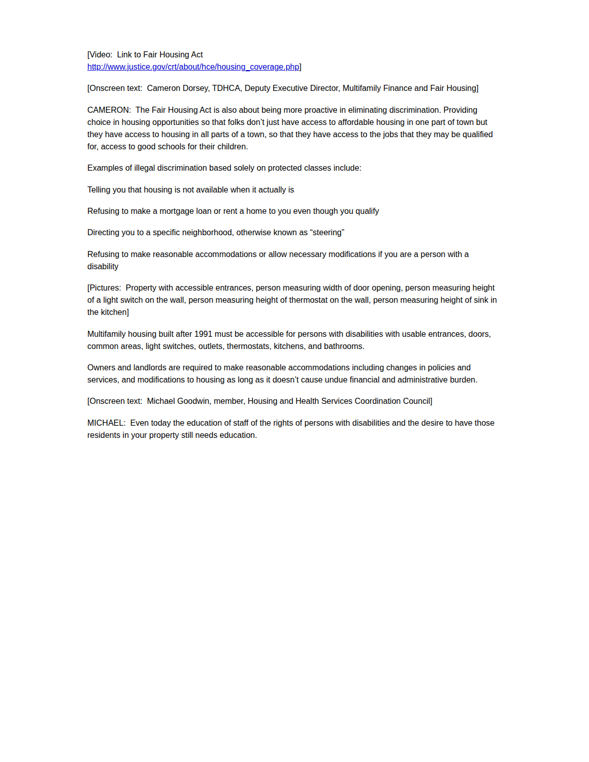[Video: Link to Fair Housing Act
http://www.justice.gov/crt/about/hce/housing_coverage.php]
[Onscreen text: Cameron Dorsey, TDHCA, Deputy Executive Director, Multifamily Finance and Fair Housing]
CAMERON: The Fair Housing Act is also about being more proactive in eliminating discrimination. Providing choice in housing opportunities so that folks don’t just have access to affordable housing in one part of town but they have access to housing in all parts of a town, so that they have access to the jobs that they may be qualified for, access to good schools for their children.
Examples of illegal discrimination based solely on protected classes include:
Telling you that housing is not available when it actually is
Refusing to make a mortgage loan or rent a home to you even though you qualify
Directing you to a specific neighborhood, otherwise known as “steering”
Refusing to make reasonable accommodations or allow necessary modifications if you are a person with a disability
[Pictures: Property with accessible entrances, person measuring width of door opening, person measuring height of a light switch on the wall, person measuring height of thermostat on the wall, person measuring height of sink in the kitchen]
Multifamily housing built after 1991 must be accessible for persons with disabilities with usable entrances, doors, common areas, light switches, outlets, thermostats, kitchens, and bathrooms.
Owners and landlords are required to make reasonable accommodations including changes in policies and services, and modifications to housing as long as it doesn’t cause undue financial and administrative burden.
[Onscreen text: Michael Goodwin, member, Housing and Health Services Coordination Council]
MICHAEL: Even today the education of staff of the rights of persons with disabilities and the desire to have those residents in your property still needs education.